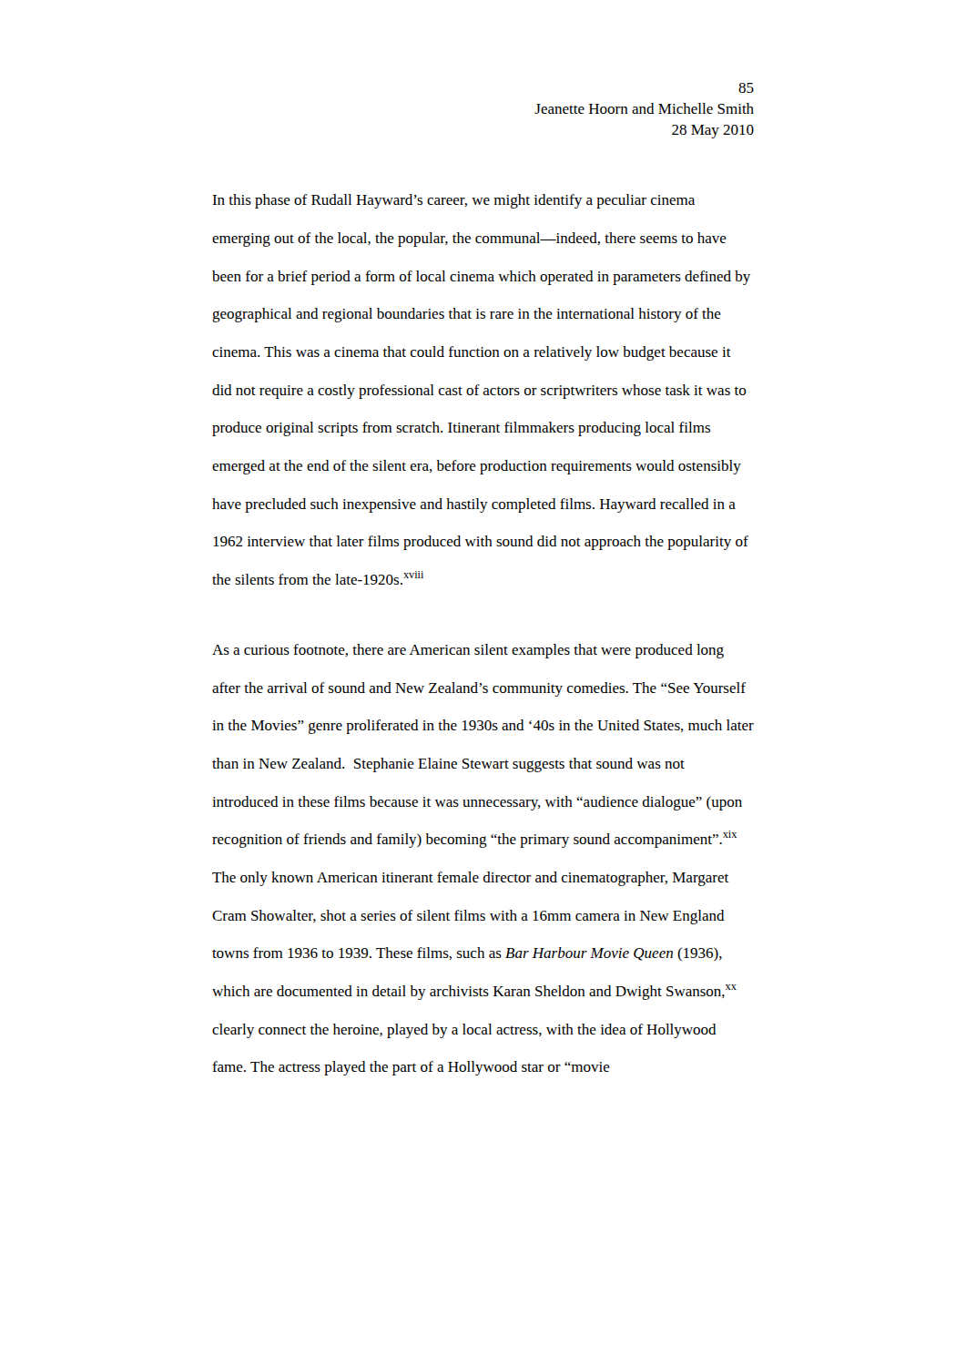85 Jeanette Hoorn and Michelle Smith 28 May 2010
In this phase of Rudall Hayward’s career, we might identify a peculiar cinema emerging out of the local, the popular, the communal—indeed, there seems to have been for a brief period a form of local cinema which operated in parameters defined by geographical and regional boundaries that is rare in the international history of the cinema. This was a cinema that could function on a relatively low budget because it did not require a costly professional cast of actors or scriptwriters whose task it was to produce original scripts from scratch. Itinerant filmmakers producing local films emerged at the end of the silent era, before production requirements would ostensibly have precluded such inexpensive and hastily completed films. Hayward recalled in a 1962 interview that later films produced with sound did not approach the popularity of the silents from the late-1920s.xviii
As a curious footnote, there are American silent examples that were produced long after the arrival of sound and New Zealand’s community comedies. The “See Yourself in the Movies” genre proliferated in the 1930s and ‘40s in the United States, much later than in New Zealand. Stephanie Elaine Stewart suggests that sound was not introduced in these films because it was unnecessary, with “audience dialogue” (upon recognition of friends and family) becoming “the primary sound accompaniment”.xix The only known American itinerant female director and cinematographer, Margaret Cram Showalter, shot a series of silent films with a 16mm camera in New England towns from 1936 to 1939. These films, such as Bar Harbour Movie Queen (1936), which are documented in detail by archivists Karan Sheldon and Dwight Swanson,xx clearly connect the heroine, played by a local actress, with the idea of Hollywood fame. The actress played the part of a Hollywood star or “movie